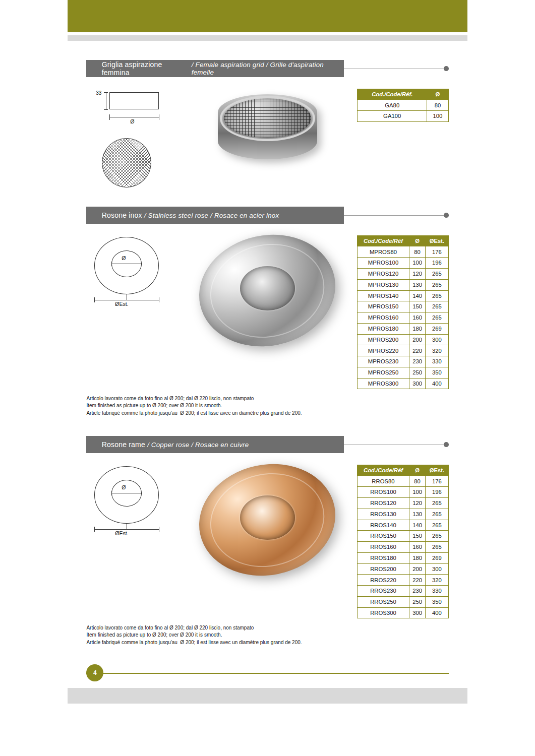Griglia aspirazione femmina / Female aspiration grid / Grille d'aspiration femelle
33
Ø
| Cod./Code/Réf. | Ø |
| --- | --- |
| GA80 | 80 |
| GA100 | 100 |
Rosone inox / Stainless steel rose / Rosace en acier inox
Ø
ØEst.
| Cod./Code/Réf | Ø | ØEst. |
| --- | --- | --- |
| MPROS80 | 80 | 176 |
| MPROS100 | 100 | 196 |
| MPROS120 | 120 | 265 |
| MPROS130 | 130 | 265 |
| MPROS140 | 140 | 265 |
| MPROS150 | 150 | 265 |
| MPROS160 | 160 | 265 |
| MPROS180 | 180 | 269 |
| MPROS200 | 200 | 300 |
| MPROS220 | 220 | 320 |
| MPROS230 | 230 | 330 |
| MPROS250 | 250 | 350 |
| MPROS300 | 300 | 400 |
Articolo lavorato come da foto fino al Ø 200; dal Ø 220 liscio, non stampato
Item finished as picture up to Ø 200; over Ø 200 it is smooth.
Article fabriqué comme la photo jusqu'au Ø 200; il est lisse avec un diamètre plus grand de 200.
Rosone rame / Copper rose / Rosace en cuivre
Ø
ØEst.
| Cod./Code/Réf | Ø | ØEst. |
| --- | --- | --- |
| RROS80 | 80 | 176 |
| RROS100 | 100 | 196 |
| RROS120 | 120 | 265 |
| RROS130 | 130 | 265 |
| RROS140 | 140 | 265 |
| RROS150 | 150 | 265 |
| RROS160 | 160 | 265 |
| RROS180 | 180 | 269 |
| RROS200 | 200 | 300 |
| RROS220 | 220 | 320 |
| RROS230 | 230 | 330 |
| RROS250 | 250 | 350 |
| RROS300 | 300 | 400 |
Articolo lavorato come da foto fino al Ø 200; dal Ø 220 liscio, non stampato
Item finished as picture up to Ø 200; over Ø 200 it is smooth.
Article fabriqué comme la photo jusqu'au Ø 200; il est lisse avec un diamètre plus grand de 200.
4